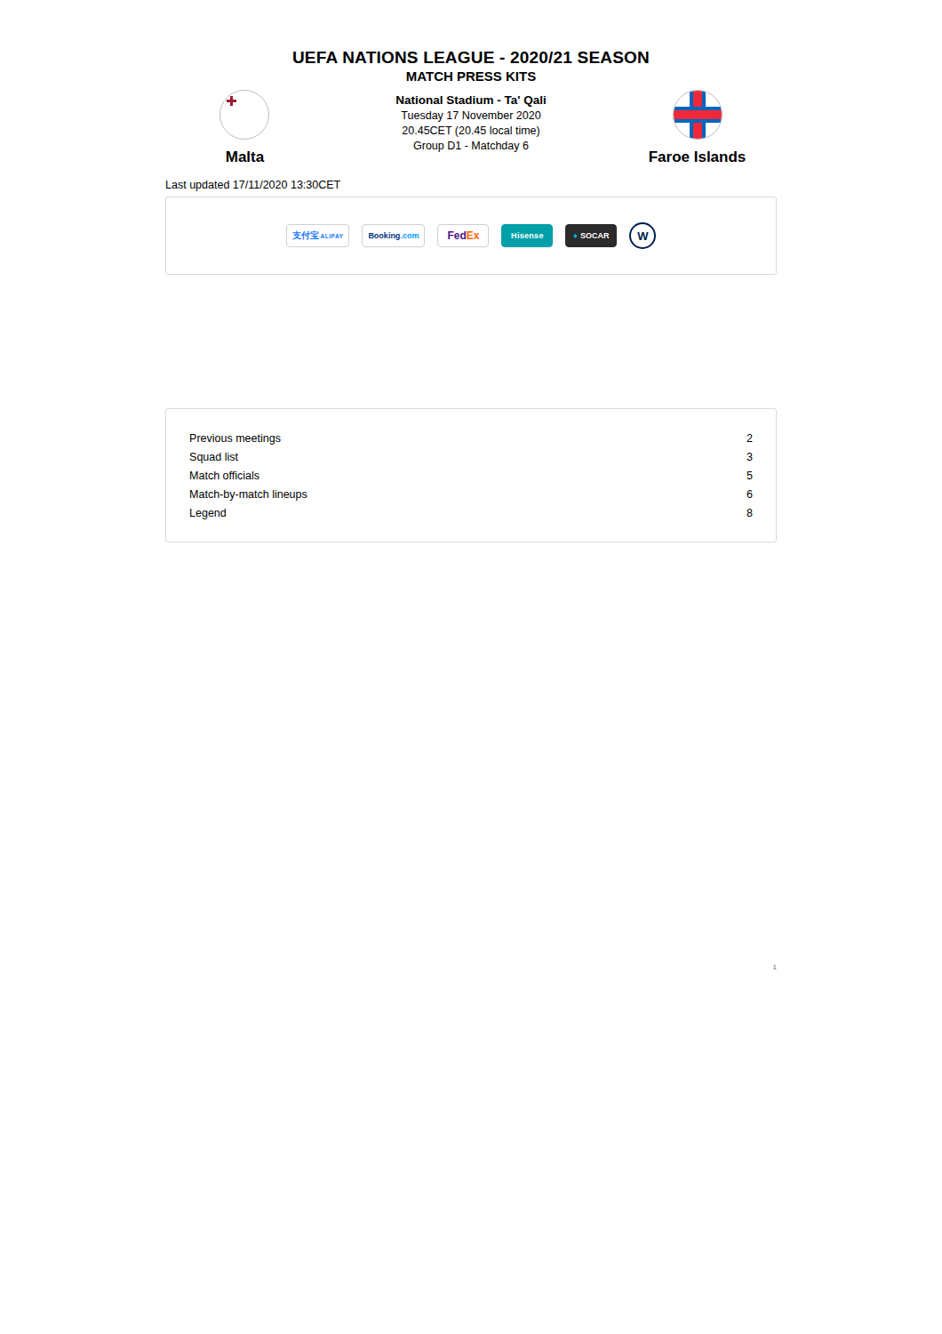UEFA NATIONS LEAGUE - 2020/21 SEASON
MATCH PRESS KITS
Malta
National Stadium - Ta' Qali
Tuesday 17 November 2020
20.45CET (20.45 local time)
Group D1 - Matchday 6
Faroe Islands
Last updated 17/11/2020 13:30CET
支付宝 ALIPAY
Booking.com
Fed Ex
Hisense
♦SOCAR
W
| Previous meetings | 2 |
| Squad list | 3 |
| Match officials | 5 |
| Match-by-match lineups | 6 |
| Legend | 8 |
1